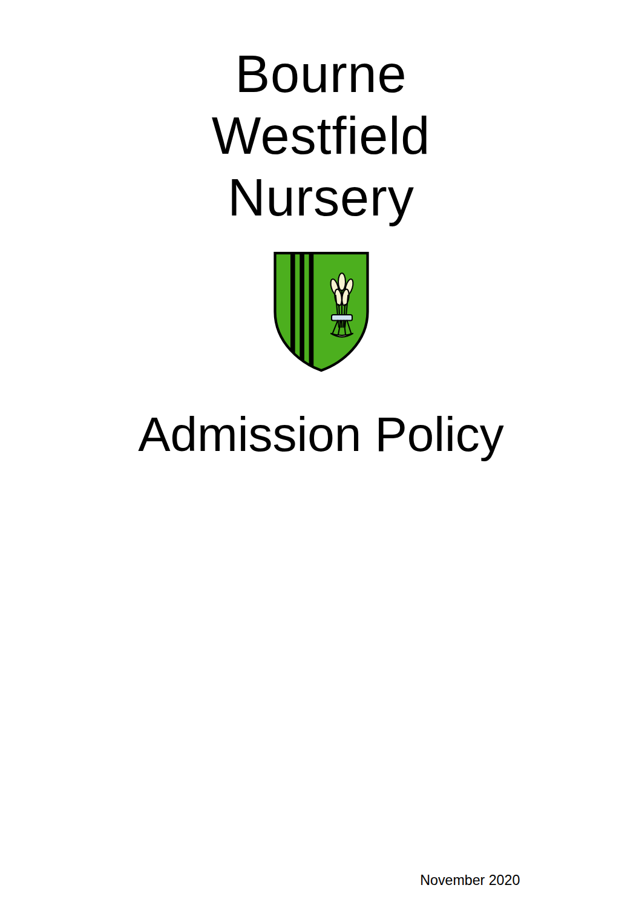Bourne Westfield Nursery
Admission Policy
November 2020